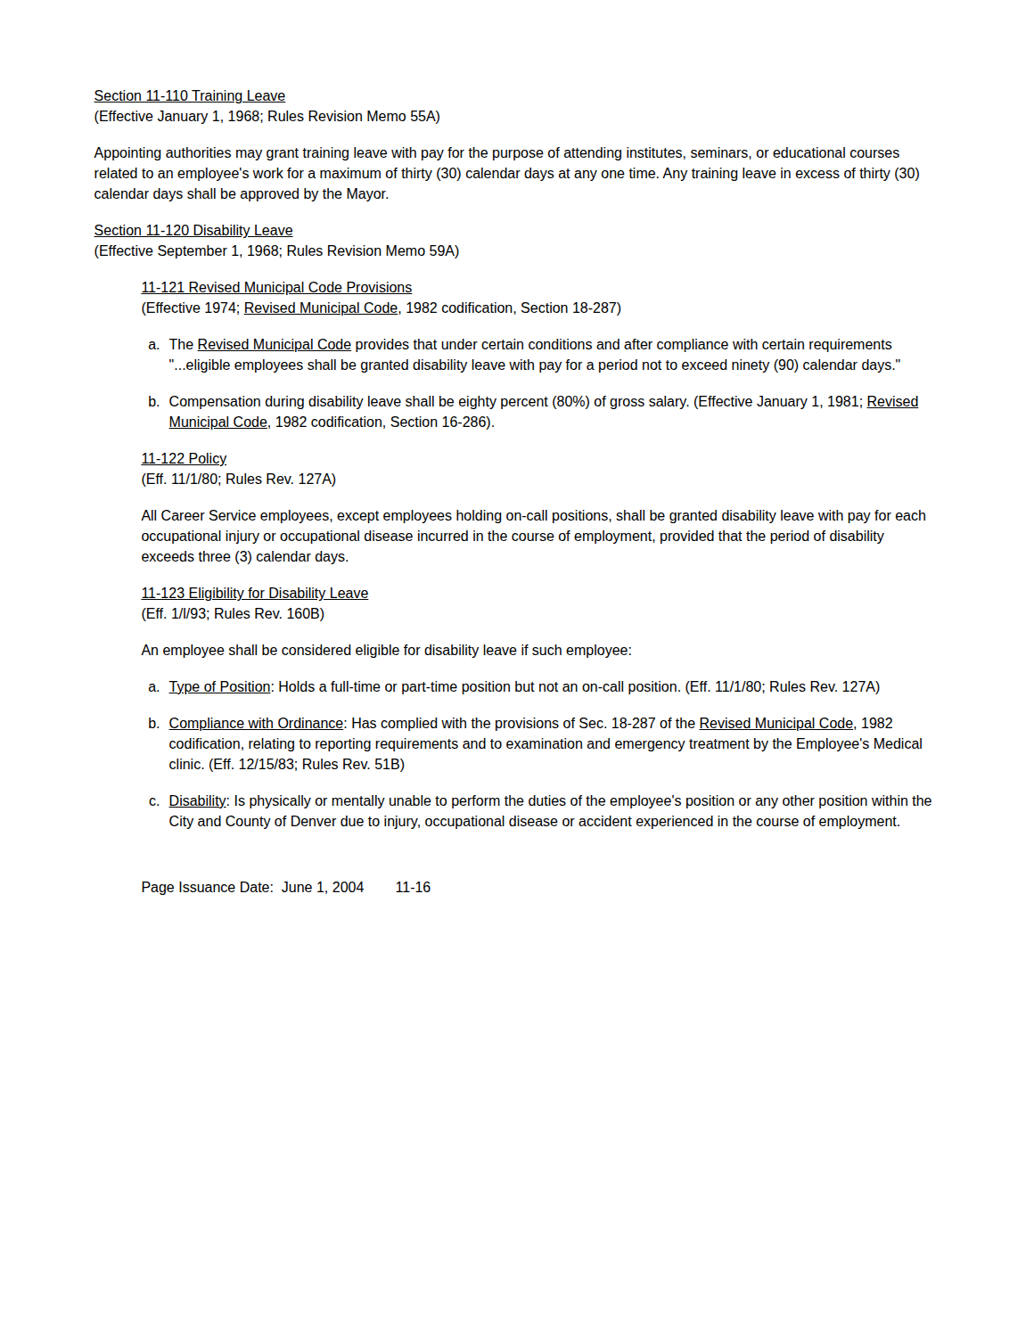Section 11-110 Training Leave
(Effective January 1, 1968; Rules Revision Memo 55A)
Appointing authorities may grant training leave with pay for the purpose of attending institutes, seminars, or educational courses related to an employee's work for a maximum of thirty (30) calendar days at any one time. Any training leave in excess of thirty (30) calendar days shall be approved by the Mayor.
Section 11-120 Disability Leave
(Effective September 1, 1968; Rules Revision Memo 59A)
11-121 Revised Municipal Code Provisions
(Effective 1974; Revised Municipal Code, 1982 codification, Section 18-287)
The Revised Municipal Code provides that under certain conditions and after compliance with certain requirements "...eligible employees shall be granted disability leave with pay for a period not to exceed ninety (90) calendar days."
Compensation during disability leave shall be eighty percent (80%) of gross salary. (Effective January 1, 1981; Revised Municipal Code, 1982 codification, Section 16-286).
11-122 Policy
(Eff. 11/1/80; Rules Rev. 127A)
All Career Service employees, except employees holding on-call positions, shall be granted disability leave with pay for each occupational injury or occupational disease incurred in the course of employment, provided that the period of disability exceeds three (3) calendar days.
11-123 Eligibility for Disability Leave
(Eff. 1/l/93; Rules Rev. 160B)
An employee shall be considered eligible for disability leave if such employee:
Type of Position: Holds a full-time or part-time position but not an on-call position. (Eff. 11/1/80; Rules Rev. 127A)
Compliance with Ordinance: Has complied with the provisions of Sec. 18-287 of the Revised Municipal Code, 1982 codification, relating to reporting requirements and to examination and emergency treatment by the Employee's Medical clinic. (Eff. 12/15/83; Rules Rev. 51B)
Disability: Is physically or mentally unable to perform the duties of the employee's position or any other position within the City and County of Denver due to injury, occupational disease or accident experienced in the course of employment.
Page Issuance Date: June 1, 200411-16